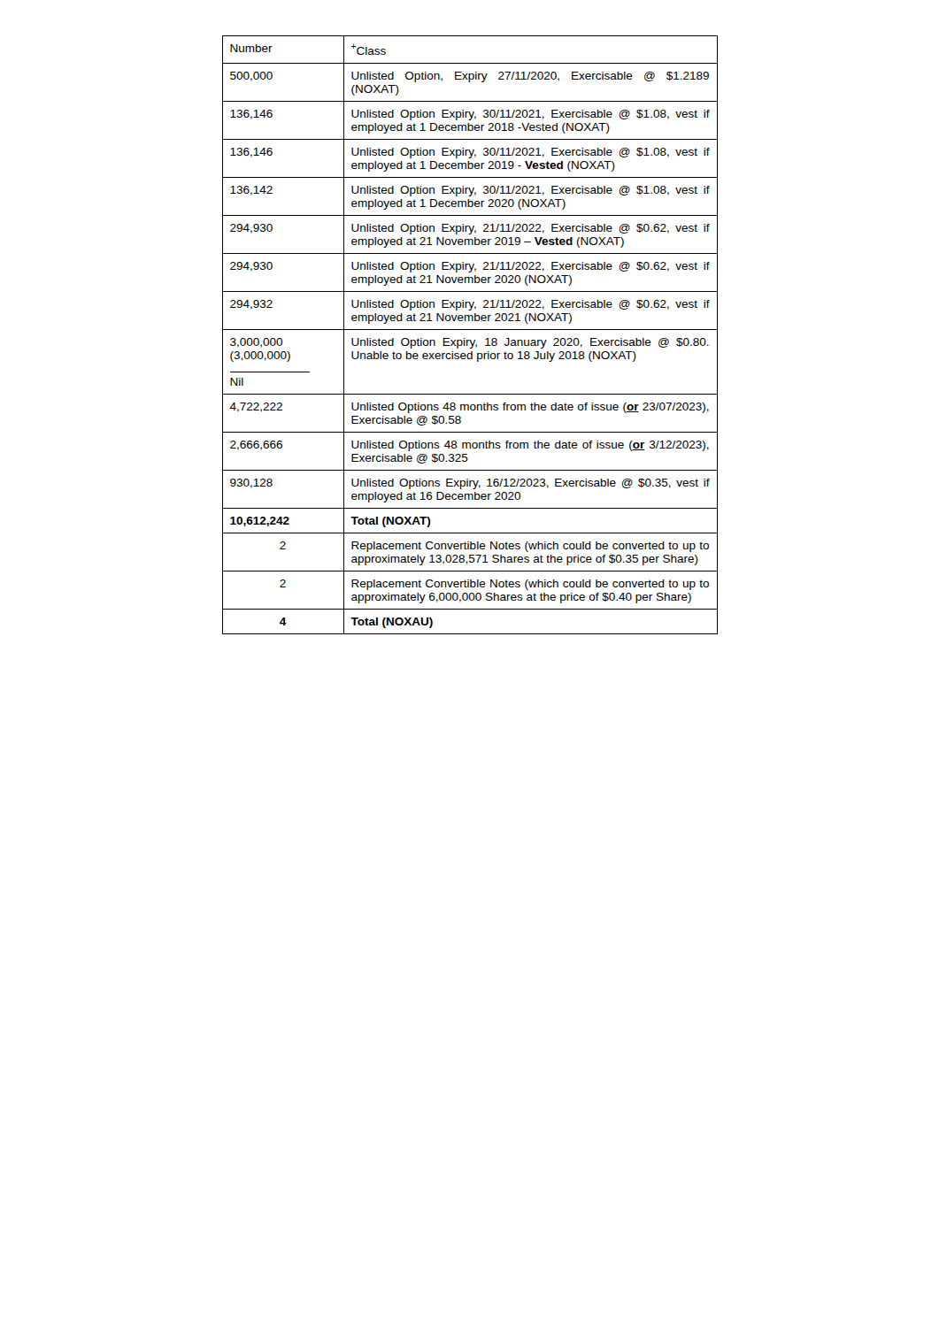| Number | + Class |
| --- | --- |
| 500,000 | Unlisted Option, Expiry 27/11/2020, Exercisable @ $1.2189 (NOXAT) |
| 136,146 | Unlisted Option Expiry, 30/11/2021, Exercisable @ $1.08, vest if employed at 1 December 2018 -Vested (NOXAT) |
| 136,146 | Unlisted Option Expiry, 30/11/2021, Exercisable @ $1.08, vest if employed at 1 December 2019 - Vested (NOXAT) |
| 136,142 | Unlisted Option Expiry, 30/11/2021, Exercisable @ $1.08, vest if employed at 1 December 2020 (NOXAT) |
| 294,930 | Unlisted Option Expiry, 21/11/2022, Exercisable @ $0.62, vest if employed at 21 November 2019 – Vested (NOXAT) |
| 294,930 | Unlisted Option Expiry, 21/11/2022, Exercisable @ $0.62, vest if employed at 21 November 2020 (NOXAT) |
| 294,932 | Unlisted Option Expiry, 21/11/2022, Exercisable @ $0.62, vest if employed at 21 November 2021 (NOXAT) |
| 3,000,000 (3,000,000) Nil | Unlisted Option Expiry, 18 January 2020, Exercisable @ $0.80. Unable to be exercised prior to 18 July 2018 (NOXAT) |
| 4,722,222 | Unlisted Options 48 months from the date of issue ( or 23/07/2023), Exercisable @ $0.58 |
| 2,666,666 | Unlisted Options 48 months from the date of issue ( or 3/12/2023), Exercisable @ $0.325 |
| 930,128 | Unlisted Options Expiry, 16/12/2023, Exercisable @ $0.35, vest if employed at 16 December 2020 |
| 10,612,242 | Total (NOXAT) |
| 2 | Replacement Convertible Notes (which could be converted to up to approximately 13,028,571 Shares at the price of $0.35 per Share) |
| 2 | Replacement Convertible Notes (which could be converted to up to approximately 6,000,000 Shares at the price of $0.40 per Share) |
| 4 | Total (NOXAU) |